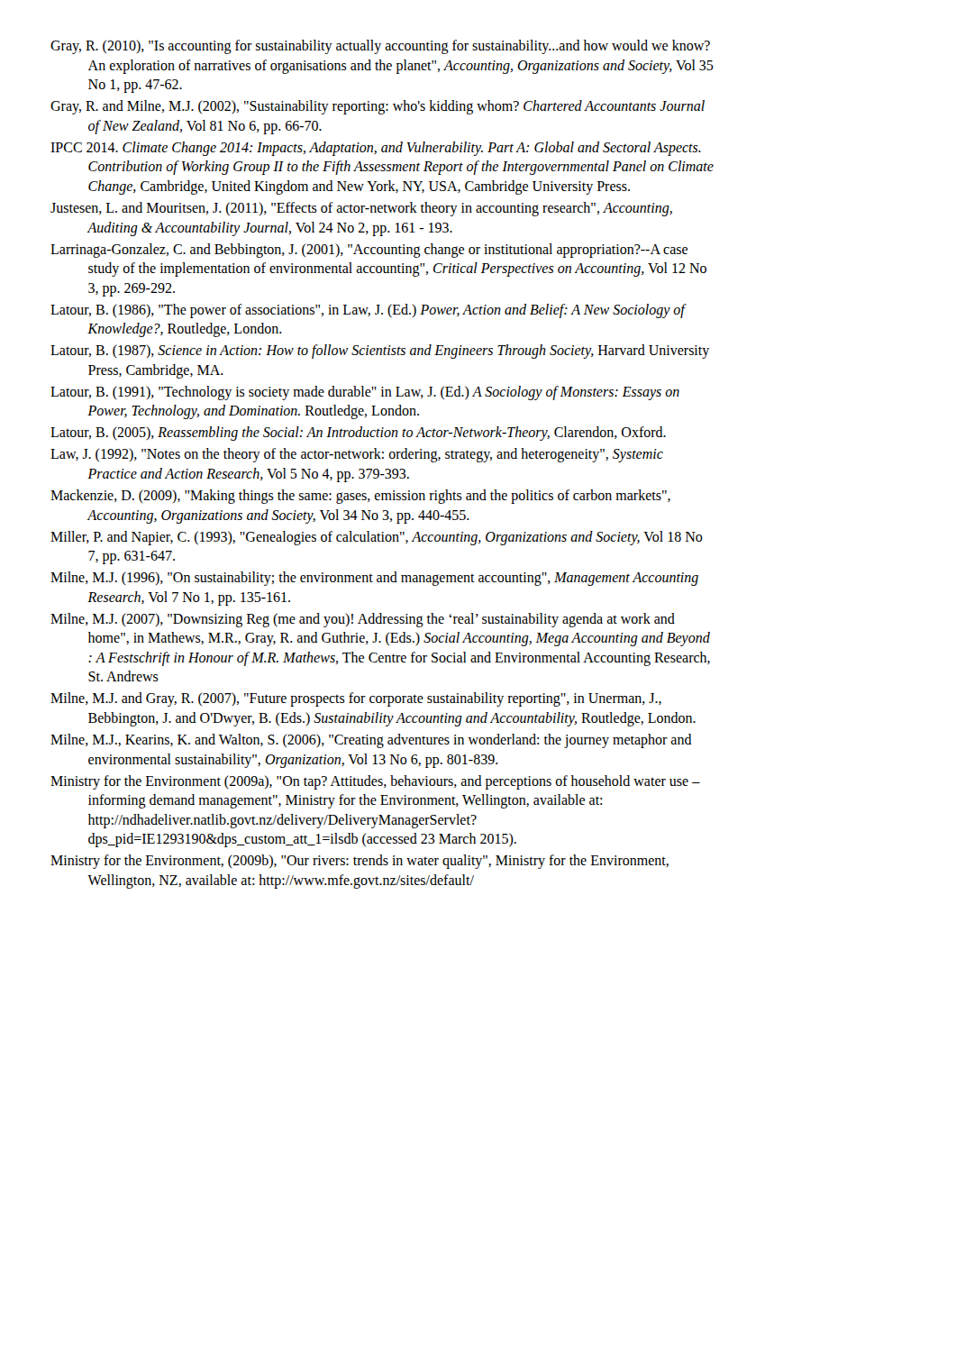Gray, R. (2010), "Is accounting for sustainability actually accounting for sustainability...and how would we know? An exploration of narratives of organisations and the planet", Accounting, Organizations and Society, Vol 35 No 1, pp. 47-62.
Gray, R. and Milne, M.J. (2002), "Sustainability reporting: who's kidding whom? Chartered Accountants Journal of New Zealand, Vol 81 No 6, pp. 66-70.
IPCC 2014. Climate Change 2014: Impacts, Adaptation, and Vulnerability. Part A: Global and Sectoral Aspects. Contribution of Working Group II to the Fifth Assessment Report of the Intergovernmental Panel on Climate Change, Cambridge, United Kingdom and New York, NY, USA, Cambridge University Press.
Justesen, L. and Mouritsen, J. (2011), "Effects of actor-network theory in accounting research", Accounting, Auditing & Accountability Journal, Vol 24 No 2, pp. 161 - 193.
Larrinaga-Gonzalez, C. and Bebbington, J. (2001), "Accounting change or institutional appropriation?--A case study of the implementation of environmental accounting", Critical Perspectives on Accounting, Vol 12 No 3, pp. 269-292.
Latour, B. (1986), "The power of associations", in Law, J. (Ed.) Power, Action and Belief: A New Sociology of Knowledge?, Routledge, London.
Latour, B. (1987), Science in Action: How to follow Scientists and Engineers Through Society, Harvard University Press, Cambridge, MA.
Latour, B. (1991), "Technology is society made durable" in Law, J. (Ed.) A Sociology of Monsters: Essays on Power, Technology, and Domination. Routledge, London.
Latour, B. (2005), Reassembling the Social: An Introduction to Actor-Network-Theory, Clarendon, Oxford.
Law, J. (1992), "Notes on the theory of the actor-network: ordering, strategy, and heterogeneity", Systemic Practice and Action Research, Vol 5 No 4, pp. 379-393.
Mackenzie, D. (2009), "Making things the same: gases, emission rights and the politics of carbon markets", Accounting, Organizations and Society, Vol 34 No 3, pp. 440-455.
Miller, P. and Napier, C. (1993), "Genealogies of calculation", Accounting, Organizations and Society, Vol 18 No 7, pp. 631-647.
Milne, M.J. (1996), "On sustainability; the environment and management accounting", Management Accounting Research, Vol 7 No 1, pp. 135-161.
Milne, M.J. (2007), "Downsizing Reg (me and you)! Addressing the ‘real’ sustainability agenda at work and home", in Mathews, M.R., Gray, R. and Guthrie, J. (Eds.) Social Accounting, Mega Accounting and Beyond : A Festschrift in Honour of M.R. Mathews, The Centre for Social and Environmental Accounting Research, St. Andrews
Milne, M.J. and Gray, R. (2007), "Future prospects for corporate sustainability reporting", in Unerman, J., Bebbington, J. and O'Dwyer, B. (Eds.) Sustainability Accounting and Accountability, Routledge, London.
Milne, M.J., Kearins, K. and Walton, S. (2006), "Creating adventures in wonderland: the journey metaphor and environmental sustainability", Organization, Vol 13 No 6, pp. 801-839.
Ministry for the Environment (2009a), "On tap? Attitudes, behaviours, and perceptions of household water use – informing demand management", Ministry for the Environment, Wellington, available at: http://ndhadeliver.natlib.govt.nz/delivery/DeliveryManagerServlet?dps_pid=IE1293190&dps_custom_att_1=ilsdb (accessed 23 March 2015).
Ministry for the Environment, (2009b), "Our rivers: trends in water quality", Ministry for the Environment, Wellington, NZ, available at: http://www.mfe.govt.nz/sites/default/